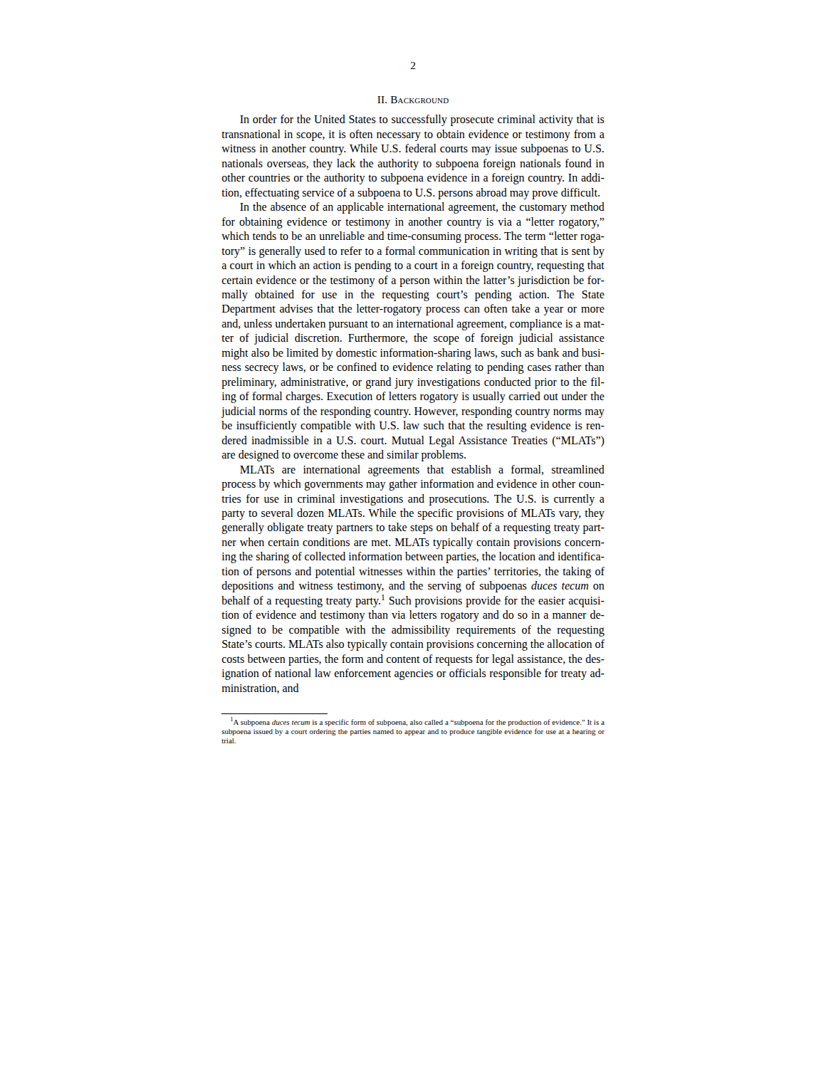2
II. Background
In order for the United States to successfully prosecute criminal activity that is transnational in scope, it is often necessary to obtain evidence or testimony from a witness in another country. While U.S. federal courts may issue subpoenas to U.S. nationals overseas, they lack the authority to subpoena foreign nationals found in other countries or the authority to subpoena evidence in a foreign country. In addition, effectuating service of a subpoena to U.S. persons abroad may prove difficult.
In the absence of an applicable international agreement, the customary method for obtaining evidence or testimony in another country is via a “letter rogatory,” which tends to be an unreliable and time-consuming process. The term “letter rogatory” is generally used to refer to a formal communication in writing that is sent by a court in which an action is pending to a court in a foreign country, requesting that certain evidence or the testimony of a person within the latter’s jurisdiction be formally obtained for use in the requesting court’s pending action. The State Department advises that the letter-rogatory process can often take a year or more and, unless undertaken pursuant to an international agreement, compliance is a matter of judicial discretion. Furthermore, the scope of foreign judicial assistance might also be limited by domestic information-sharing laws, such as bank and business secrecy laws, or be confined to evidence relating to pending cases rather than preliminary, administrative, or grand jury investigations conducted prior to the filing of formal charges. Execution of letters rogatory is usually carried out under the judicial norms of the responding country. However, responding country norms may be insufficiently compatible with U.S. law such that the resulting evidence is rendered inadmissible in a U.S. court. Mutual Legal Assistance Treaties (“MLATs”) are designed to overcome these and similar problems.
MLATs are international agreements that establish a formal, streamlined process by which governments may gather information and evidence in other countries for use in criminal investigations and prosecutions. The U.S. is currently a party to several dozen MLATs. While the specific provisions of MLATs vary, they generally obligate treaty partners to take steps on behalf of a requesting treaty partner when certain conditions are met. MLATs typically contain provisions concerning the sharing of collected information between parties, the location and identification of persons and potential witnesses within the parties’ territories, the taking of depositions and witness testimony, and the serving of subpoenas duces tecum on behalf of a requesting treaty party.1 Such provisions provide for the easier acquisition of evidence and testimony than via letters rogatory and do so in a manner designed to be compatible with the admissibility requirements of the requesting State’s courts. MLATs also typically contain provisions concerning the allocation of costs between parties, the form and content of requests for legal assistance, the designation of national law enforcement agencies or officials responsible for treaty administration, and
1A subpoena duces tecum is a specific form of subpoena, also called a “subpoena for the production of evidence.” It is a subpoena issued by a court ordering the parties named to appear and to produce tangible evidence for use at a hearing or trial.